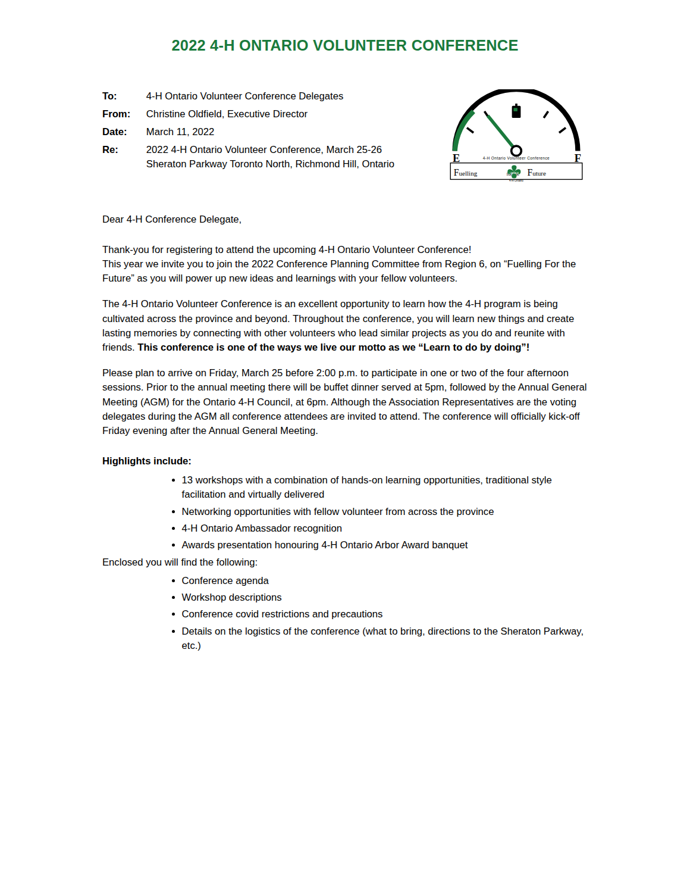2022 4-H ONTARIO VOLUNTEER CONFERENCE
| To: | 4-H Ontario Volunteer Conference Delegates |
| From: | Christine Oldfield, Executive Director |
| Date: | March 11, 2022 |
| Re: | 2022 4-H Ontario Volunteer Conference, March 25-26 Sheraton Parkway Toronto North, Richmond Hill, Ontario |
E F 4-H Ontario Volunteer Conference Fuelling Future for the CANADA 4-H Ontario
Dear 4-H Conference Delegate,
Thank-you for registering to attend the upcoming 4-H Ontario Volunteer Conference!
This year we invite you to join the 2022 Conference Planning Committee from Region 6, on “Fuelling For the Future” as you will power up new ideas and learnings with your fellow volunteers.
The 4-H Ontario Volunteer Conference is an excellent opportunity to learn how the 4-H program is being cultivated across the province and beyond. Throughout the conference, you will learn new things and create lasting memories by connecting with other volunteers who lead similar projects as you do and reunite with friends. This conference is one of the ways we live our motto as we “Learn to do by doing”!
Please plan to arrive on Friday, March 25 before 2:00 p.m. to participate in one or two of the four afternoon sessions. Prior to the annual meeting there will be buffet dinner served at 5pm, followed by the Annual General Meeting (AGM) for the Ontario 4-H Council, at 6pm. Although the Association Representatives are the voting delegates during the AGM all conference attendees are invited to attend. The conference will officially kick-off Friday evening after the Annual General Meeting.
Highlights include:
13 workshops with a combination of hands-on learning opportunities, traditional style facilitation and virtually delivered
Networking opportunities with fellow volunteer from across the province
4-H Ontario Ambassador recognition
Awards presentation honouring 4-H Ontario Arbor Award banquet
Enclosed you will find the following:
Conference agenda
Workshop descriptions
Conference covid restrictions and precautions
Details on the logistics of the conference (what to bring, directions to the Sheraton Parkway, etc.)